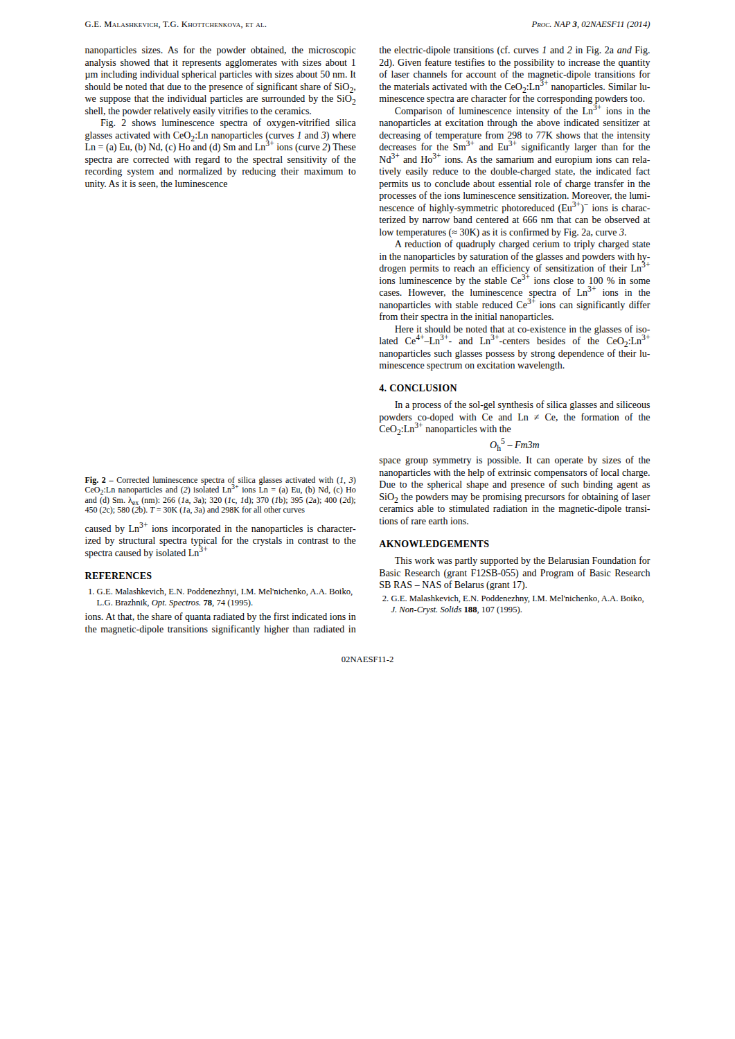G.E. Malashkevich, T.G. Khottchenkova, et al.
Proc. NAP 3, 02NAESF11 (2014)
nanoparticles sizes. As for the powder obtained, the microscopic analysis showed that it represents agglomerates with sizes about 1 µm including individual spherical particles with sizes about 50 nm. It should be noted that due to the presence of significant share of SiO2, we suppose that the individual particles are surrounded by the SiO2 shell, the powder relatively easily vitrifies to the ceramics.
Fig. 2 shows luminescence spectra of oxygen-vitrified silica glasses activated with CeO2:Ln nanoparticles (curves 1 and 3) where Ln = (a) Eu, (b) Nd, (c) Ho and (d) Sm and Ln3+ ions (curve 2) These spectra are corrected with regard to the spectral sensitivity of the recording system and normalized by reducing their maximum to unity. As it is seen, the luminescence
Fig. 2 – Corrected luminescence spectra of silica glasses activated with (1, 3) CeO2:Ln nanoparticles and (2) isolated Ln3+ ions Ln = (a) Eu, (b) Nd, (c) Ho and (d) Sm. λex (nm): 266 (1a, 3a); 320 (1c, 1d); 370 (1b); 395 (2a); 400 (2d); 450 (2c); 580 (2b). T = 30K (1a, 3a) and 298K for all other curves
caused by Ln3+ ions incorporated in the nanoparticles is characterized by structural spectra typical for the crystals in contrast to the spectra caused by isolated Ln3+
References
G.E. Malashkevich, E.N. Poddenezhnyi, I.M. Mel'nichenko, A.A. Boiko, L.G. Brazhnik, Opt. Spectros. 78, 74 (1995).
ions. At that, the share of quanta radiated by the first indicated ions in the magnetic-dipole transitions significantly higher than radiated in the electric-dipole transitions (cf. curves 1 and 2 in Fig. 2a and Fig. 2d). Given feature testifies to the possibility to increase the quantity of laser channels for account of the magnetic-dipole transitions for the materials activated with the CeO2:Ln3+ nanoparticles. Similar luminescence spectra are character for the corresponding powders too.
Comparison of luminescence intensity of the Ln3+ ions in the nanoparticles at excitation through the above indicated sensitizer at decreasing of temperature from 298 to 77K shows that the intensity decreases for the Sm3+ and Eu3+ significantly larger than for the Nd3+ and Ho3+ ions. As the samarium and europium ions can relatively easily reduce to the double-charged state, the indicated fact permits us to conclude about essential role of charge transfer in the processes of the ions luminescence sensitization. Moreover, the luminescence of highly-symmetric photoreduced (Eu3+)− ions is characterized by narrow band centered at 666 nm that can be observed at low temperatures (≈ 30K) as it is confirmed by Fig. 2a, curve 3.
A reduction of quadruply charged cerium to triply charged state in the nanoparticles by saturation of the glasses and powders with hydrogen permits to reach an efficiency of sensitization of their Ln3+ ions luminescence by the stable Ce3+ ions close to 100 % in some cases. However, the luminescence spectra of Ln3+ ions in the nanoparticles with stable reduced Ce3+ ions can significantly differ from their spectra in the initial nanoparticles.
Here it should be noted that at co-existence in the glasses of isolated Ce4+–Ln3+- and Ln3+-centers besides of the CeO2:Ln3+ nanoparticles such glasses possess by strong dependence of their luminescence spectrum on excitation wavelength.
4. Conclusion
In a process of the sol-gel synthesis of silica glasses and siliceous powders co-doped with Ce and Ln ≠ Ce, the formation of the CeO2:Ln3+ nanoparticles with the
Oh5 – Fm3m
space group symmetry is possible. It can operate by sizes of the nanoparticles with the help of extrinsic compensators of local charge. Due to the spherical shape and presence of such binding agent as SiO2 the powders may be promising precursors for obtaining of laser ceramics able to stimulated radiation in the magnetic-dipole transitions of rare earth ions.
Aknowledgements
This work was partly supported by the Belarusian Foundation for Basic Research (grant F12SB-055) and Program of Basic Research SB RAS – NAS of Belarus (grant 17).
G.E. Malashkevich, E.N. Poddenezhny, I.M. Mel'nichenko, A.A. Boiko, J. Non-Cryst. Solids 188, 107 (1995).
02NAESF11-2